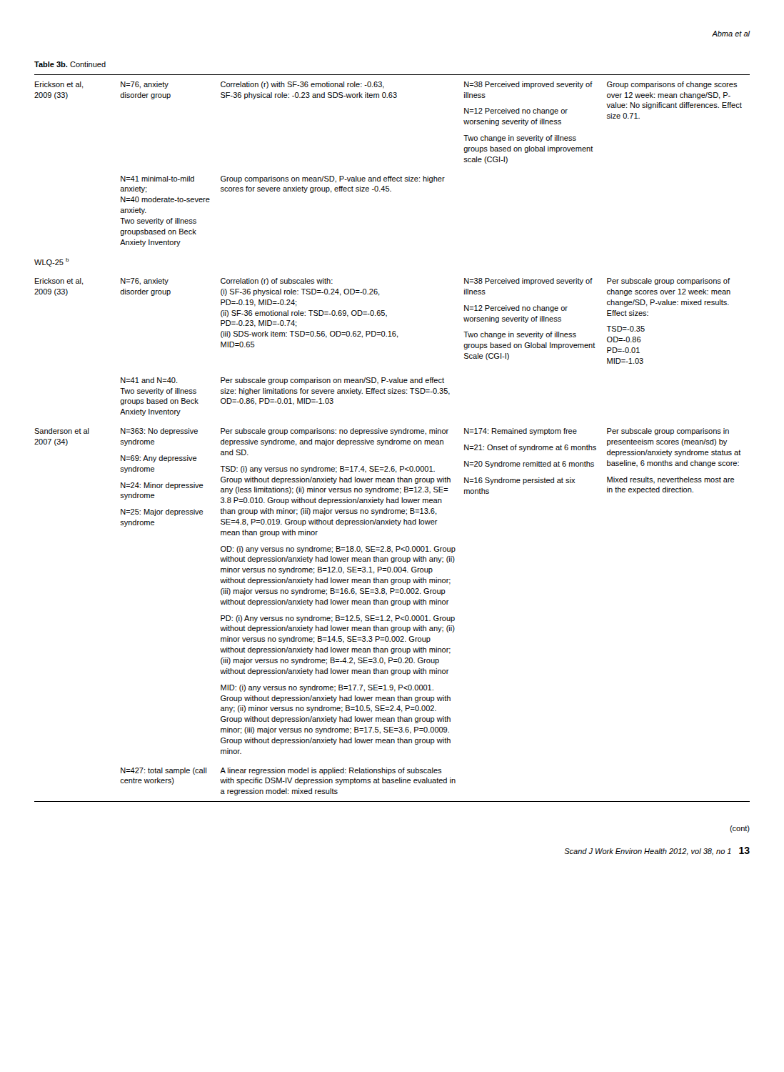Abma et al
Table 3b. Continued
| Erickson et al, 2009 (33) | N=76, anxiety disorder group | Correlation (r) with SF-36 emotional role: -0.63, SF-36 physical role: -0.23 and SDS-work item 0.63 | N=38 Perceived improved severity of illness N=12 Perceived no change or worsening severity of illness Two change in severity of illness groups based on global improvement scale (CGI-I) | Group comparisons of change scores over 12 week: mean change/SD, P-value: No significant differences. Effect size 0.71. |
| | N=41 minimal-to-mild anxiety; N=40 moderate-to-severe anxiety. Two severity of illness groupsbased on Beck Anxiety Inventory | Group comparisons on mean/SD, P-value and effect size: higher scores for severe anxiety group, effect size -0.45. | | |
| WLQ-25 b | | | | |
| Erickson et al, 2009 (33) | N=76, anxiety disorder group | Correlation (r) of subscales with: (i) SF-36 physical role: TSD=-0.24, OD=-0.26, PD=-0.19, MID=-0.24; (ii) SF-36 emotional role: TSD=-0.69, OD=-0.65, PD=-0.23, MID=-0.74; (iii) SDS-work item: TSD=0.56, OD=0.62, PD=0.16, MID=0.65 | N=38 Perceived improved severity of illness N=12 Perceived no change or worsening severity of illness Two change in severity of illness groups based on Global Improvement Scale (CGI-I) | Per subscale group comparisons of change scores over 12 week: mean change/SD, P-value: mixed results. Effect sizes: TSD=-0.35 OD=-0.86 PD=-0.01 MID=-1.03 |
| | N=41 and N=40. Two severity of illness groups based on Beck Anxiety Inventory | Per subscale group comparison on mean/SD, P-value and effect size: higher limitations for severe anxiety. Effect sizes: TSD=-0.35, OD=-0.86, PD=-0.01, MID=-1.03 | | |
| Sanderson et al 2007 (34) | N=363: No depressive syndrome N=69: Any depressive syndrome N=24: Minor depressive syndrome N=25: Major depressive syndrome | Per subscale group comparisons: no depressive syndrome, minor depressive syndrome, and major depressive syndrome on mean and SD. TSD: (i) any versus no syndrome; B=17.4, SE=2.6, P<0.0001. Group without depression/anxiety had lower mean than group with any (less limitations); (ii) minor versus no syndrome; B=12.3, SE= 3.8 P=0.010. Group without depression/anxiety had lower mean than group with minor; (iii) major versus no syndrome; B=13.6, SE=4.8, P=0.019. Group without depression/anxiety had lower mean than group with minor OD: (i) any versus no syndrome; B=18.0, SE=2.8, P<0.0001. Group without depression/anxiety had lower mean than group with any; (ii) minor versus no syndrome; B=12.0, SE=3.1, P=0.004. Group without depression/anxiety had lower mean than group with minor; (iii) major versus no syndrome; B=16.6, SE=3.8, P=0.002. Group without depression/anxiety had lower mean than group with minor PD: (i) Any versus no syndrome; B=12.5, SE=1.2, P<0.0001. Group without depression/anxiety had lower mean than group with any; (ii) minor versus no syndrome; B=14.5, SE=3.3 P=0.002. Group without depression/anxiety had lower mean than group with minor; (iii) major versus no syndrome; B=-4.2, SE=3.0, P=0.20. Group without depression/anxiety had lower mean than group with minor MID: (i) any versus no syndrome; B=17.7, SE=1.9, P<0.0001. Group without depression/anxiety had lower mean than group with any; (ii) minor versus no syndrome; B=10.5, SE=2.4, P=0.002. Group without depression/anxiety had lower mean than group with minor; (iii) major versus no syndrome; B=17.5, SE=3.6, P=0.0009. Group without depression/anxiety had lower mean than group with minor. | N=174: Remained symptom free N=21: Onset of syndrome at 6 months N=20 Syndrome remitted at 6 months N=16 Syndrome persisted at six months | Per subscale group comparisons in presenteeism scores (mean/sd) by depression/anxiety syndrome status at baseline, 6 months and change score: Mixed results, nevertheless most are in the expected direction. |
| | N=427: total sample (call centre workers) | A linear regression model is applied: Relationships of subscales with specific DSM-IV depression symptoms at baseline evaluated in a regression model: mixed results | | |
(cont)
Scand J Work Environ Health 2012, vol 38, no 113